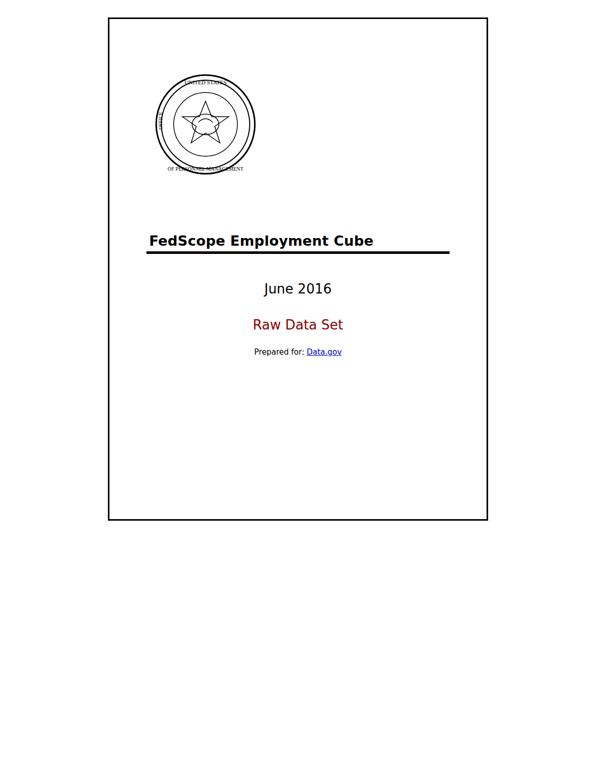FedScope Employment Cube
June 2016
Raw Data Set
Prepared for: Data.gov